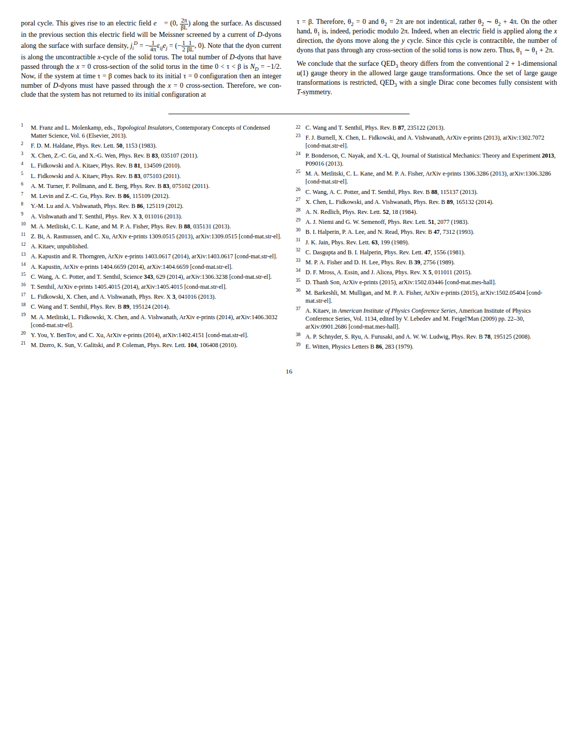poral cycle. This gives rise to an electric field e⃗ = (0, 2π βL) along the surface. As discussed in the previous section this electric field will be Meissner screened by a current of D-dyons along the surface with surface density, jiD = −14πεijej = (−121 βL, 0). Note that the dyon current is along the uncontractible x-cycle of the solid torus. The total number of D-dyons that have passed through the x = 0 cross-section of the solid torus in the time 0 < τ < β is ND = −1/2. Now, if the system at time τ = β comes back to its initial τ = 0 configuration then an integer number of D-dyons must have passed through the x = 0 cross-section. Therefore, we conclude that the system has not returned to its initial configuration at
τ = β. Therefore, θ2 = 0 and θ2 = 2π are not indentical, rather θ2 ∼ θ2 + 4π. On the other hand, θ1 is, indeed, periodic modulo 2π. Indeed, when an electric field is applied along the x direction, the dyons move along the y cycle. Since this cycle is contractible, the number of dyons that pass through any cross-section of the solid torus is now zero. Thus, θ1 ∼ θ1 + 2π.
We conclude that the surface QED3 theory differs from the conventional 2 + 1-dimensional u(1) gauge theory in the allowed large gauge transformations. Once the set of large gauge transformations is restricted, QED3 with a single Dirac cone becomes fully consistent with T-symmetry.
M. Franz and L. Molenkamp, eds., Topological Insulators, Contemporary Concepts of Condensed Matter Science, Vol. 6 (Elsevier, 2013).
F. D. M. Haldane, Phys. Rev. Lett. 50, 1153 (1983).
X. Chen, Z.-C. Gu, and X.-G. Wen, Phys. Rev. B 83, 035107 (2011).
L. Fidkowski and A. Kitaev, Phys. Rev. B 81, 134509 (2010).
L. Fidkowski and A. Kitaev, Phys. Rev. B 83, 075103 (2011).
A. M. Turner, F. Pollmann, and E. Berg, Phys. Rev. B 83, 075102 (2011).
M. Levin and Z.-C. Gu, Phys. Rev. B 86, 115109 (2012).
Y.-M. Lu and A. Vishwanath, Phys. Rev. B 86, 125119 (2012).
A. Vishwanath and T. Senthil, Phys. Rev. X 3, 011016 (2013).
M. A. Metlitski, C. L. Kane, and M. P. A. Fisher, Phys. Rev. B 88, 035131 (2013).
Z. Bi, A. Rasmussen, and C. Xu, ArXiv e-prints 1309.0515 (2013), arXiv:1309.0515 [cond-mat.str-el].
A. Kitaev, unpublished.
A. Kapustin and R. Thorngren, ArXiv e-prints 1403.0617 (2014), arXiv:1403.0617 [cond-mat.str-el].
A. Kapustin, ArXiv e-prints 1404.6659 (2014), arXiv:1404.6659 [cond-mat.str-el].
C. Wang, A. C. Potter, and T. Senthil, Science 343, 629 (2014), arXiv:1306.3238 [cond-mat.str-el].
T. Senthil, ArXiv e-prints 1405.4015 (2014), arXiv:1405.4015 [cond-mat.str-el].
L. Fidkowski, X. Chen, and A. Vishwanath, Phys. Rev. X 3, 041016 (2013).
C. Wang and T. Senthil, Phys. Rev. B 89, 195124 (2014).
M. A. Metlitski, L. Fidkowski, X. Chen, and A. Vishwanath, ArXiv e-prints (2014), arXiv:1406.3032 [cond-mat.str-el].
Y. You, Y. BenTov, and C. Xu, ArXiv e-prints (2014), arXiv:1402.4151 [cond-mat.str-el].
M. Dzero, K. Sun, V. Galitski, and P. Coleman, Phys. Rev. Lett. 104, 106408 (2010).
C. Wang and T. Senthil, Phys. Rev. B 87, 235122 (2013).
F. J. Burnell, X. Chen, L. Fidkowski, and A. Vishwanath, ArXiv e-prints (2013), arXiv:1302.7072 [cond-mat.str-el].
P. Bonderson, C. Nayak, and X.-L. Qi, Journal of Statistical Mechanics: Theory and Experiment 2013, P09016 (2013).
M. A. Metlitski, C. L. Kane, and M. P. A. Fisher, ArXiv e-prints 1306.3286 (2013), arXiv:1306.3286 [cond-mat.str-el].
C. Wang, A. C. Potter, and T. Senthil, Phys. Rev. B 88, 115137 (2013).
X. Chen, L. Fidkowski, and A. Vishwanath, Phys. Rev. B 89, 165132 (2014).
A. N. Redlich, Phys. Rev. Lett. 52, 18 (1984).
A. J. Niemi and G. W. Semenoff, Phys. Rev. Lett. 51, 2077 (1983).
B. I. Halperin, P. A. Lee, and N. Read, Phys. Rev. B 47, 7312 (1993).
J. K. Jain, Phys. Rev. Lett. 63, 199 (1989).
C. Dasgupta and B. I. Halperin, Phys. Rev. Lett. 47, 1556 (1981).
M. P. A. Fisher and D. H. Lee, Phys. Rev. B 39, 2756 (1989).
D. F. Mross, A. Essin, and J. Alicea, Phys. Rev. X 5, 011011 (2015).
D. Thanh Son, ArXiv e-prints (2015), arXiv:1502.03446 [cond-mat.mes-hall].
M. Barkeshli, M. Mulligan, and M. P. A. Fisher, ArXiv e-prints (2015), arXiv:1502.05404 [cond-mat.str-el].
A. Kitaev, in American Institute of Physics Conference Series, American Institute of Physics Conference Series, Vol. 1134, edited by V. Lebedev and M. Feigel'Man (2009) pp. 22–30, arXiv:0901.2686 [cond-mat.mes-hall].
A. P. Schnyder, S. Ryu, A. Furusaki, and A. W. W. Ludwig, Phys. Rev. B 78, 195125 (2008).
E. Witten, Physics Letters B 86, 283 (1979).
16